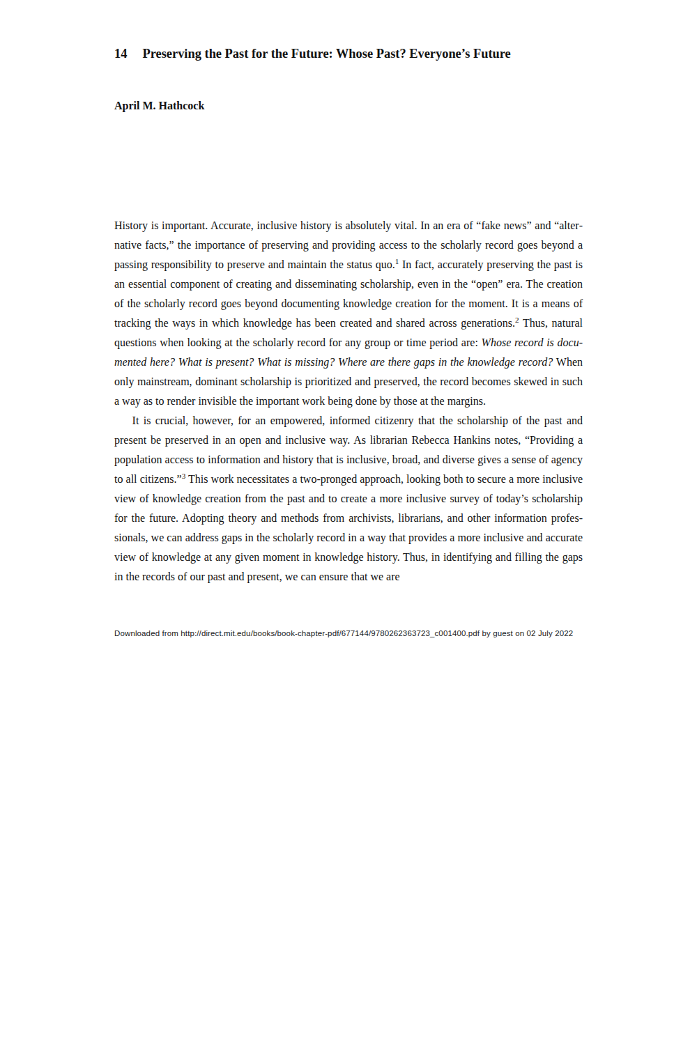14 Preserving the Past for the Future: Whose Past? Everyone’s Future
April M. Hathcock
History is important. Accurate, inclusive history is absolutely vital. In an era of “fake news” and “alternative facts,” the importance of preserving and providing access to the scholarly record goes beyond a passing responsibility to preserve and maintain the status quo.1 In fact, accurately preserving the past is an essential component of creating and disseminating scholarship, even in the “open” era. The creation of the scholarly record goes beyond documenting knowledge creation for the moment. It is a means of tracking the ways in which knowledge has been created and shared across generations.2 Thus, natural questions when looking at the scholarly record for any group or time period are: Whose record is documented here? What is present? What is missing? Where are there gaps in the knowledge record? When only mainstream, dominant scholarship is prioritized and preserved, the record becomes skewed in such a way as to render invisible the important work being done by those at the margins.
It is crucial, however, for an empowered, informed citizenry that the scholarship of the past and present be preserved in an open and inclusive way. As librarian Rebecca Hankins notes, “Providing a population access to information and history that is inclusive, broad, and diverse gives a sense of agency to all citizens.”3 This work necessitates a two-pronged approach, looking both to secure a more inclusive view of knowledge creation from the past and to create a more inclusive survey of today’s scholarship for the future. Adopting theory and methods from archivists, librarians, and other information professionals, we can address gaps in the scholarly record in a way that provides a more inclusive and accurate view of knowledge at any given moment in knowledge history. Thus, in identifying and filling the gaps in the records of our past and present, we can ensure that we are
Downloaded from http://direct.mit.edu/books/book-chapter-pdf/677144/9780262363723_c001400.pdf by guest on 02 July 2022